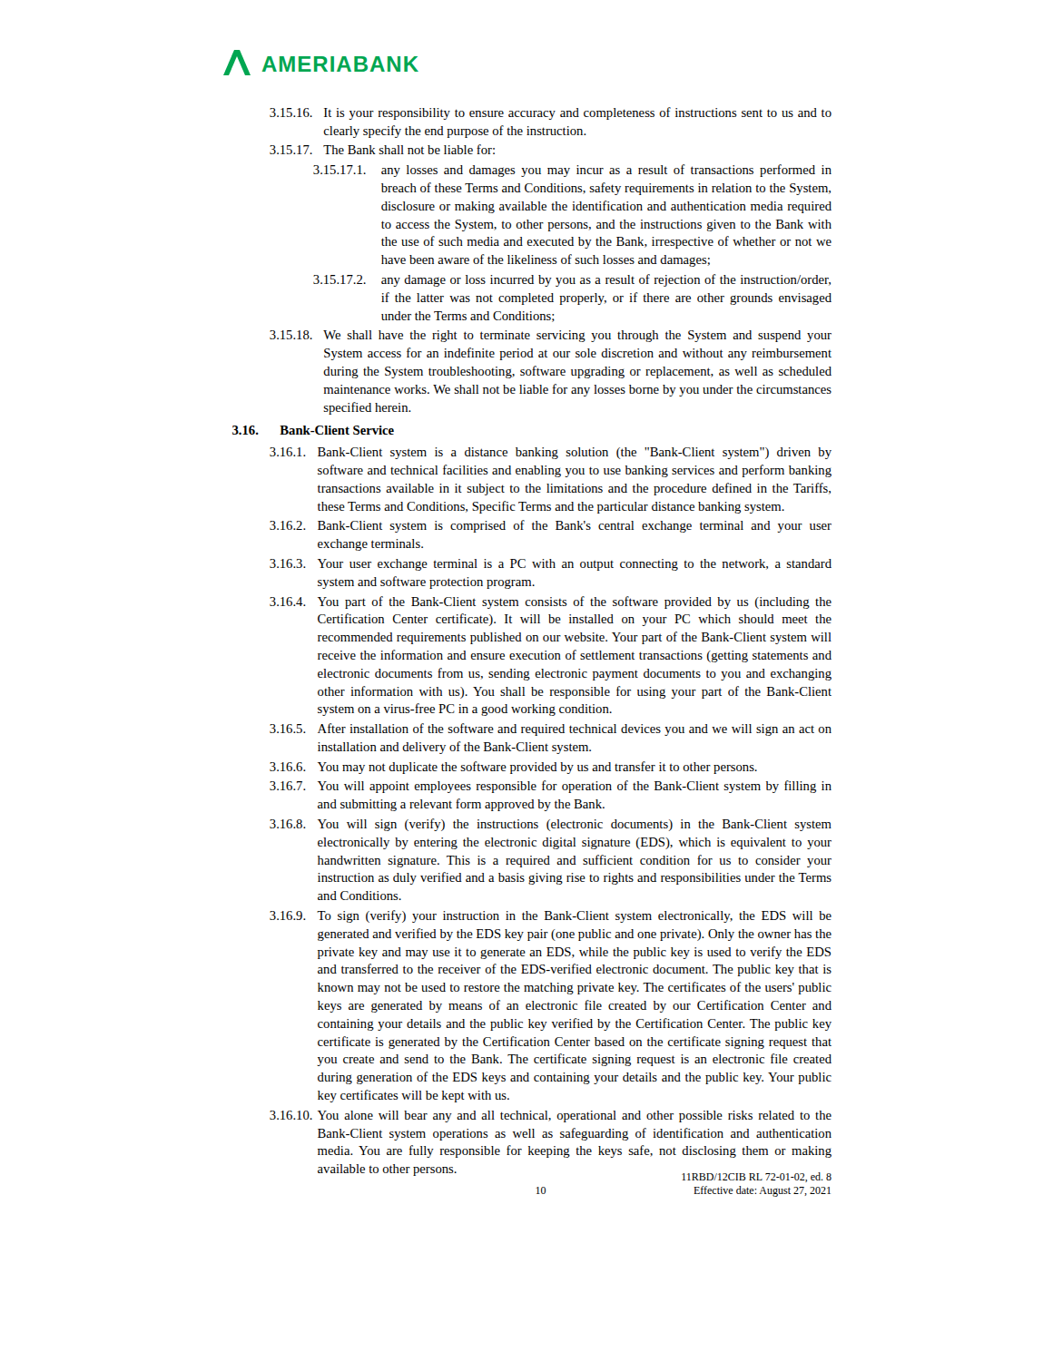AMERIABANK
3.15.16.
It is your responsibility to ensure accuracy and completeness of instructions sent to us and to clearly specify the end purpose of the instruction.
3.15.17.
The Bank shall not be liable for:
3.15.17.1.
any losses and damages you may incur as a result of transactions performed in breach of these Terms and Conditions, safety requirements in relation to the System, disclosure or making available the identification and authentication media required to access the System, to other persons, and the instructions given to the Bank with the use of such media and executed by the Bank, irrespective of whether or not we have been aware of the likeliness of such losses and damages;
3.15.17.2.
any damage or loss incurred by you as a result of rejection of the instruction/order, if the latter was not completed properly, or if there are other grounds envisaged under the Terms and Conditions;
3.15.18.
We shall have the right to terminate servicing you through the System and suspend your System access for an indefinite period at our sole discretion and without any reimbursement during the System troubleshooting, software upgrading or replacement, as well as scheduled maintenance works. We shall not be liable for any losses borne by you under the circumstances specified herein.
3.16.
Bank-Client Service
3.16.1.
Bank-Client system is a distance banking solution (the "Bank-Client system") driven by software and technical facilities and enabling you to use banking services and perform banking transactions available in it subject to the limitations and the procedure defined in the Tariffs, these Terms and Conditions, Specific Terms and the particular distance banking system.
3.16.2.
Bank-Client system is comprised of the Bank's central exchange terminal and your user exchange terminals.
3.16.3.
Your user exchange terminal is a PC with an output connecting to the network, a standard system and software protection program.
3.16.4.
You part of the Bank-Client system consists of the software provided by us (including the Certification Center certificate). It will be installed on your PC which should meet the recommended requirements published on our website. Your part of the Bank-Client system will receive the information and ensure execution of settlement transactions (getting statements and electronic documents from us, sending electronic payment documents to you and exchanging other information with us). You shall be responsible for using your part of the Bank-Client system on a virus-free PC in a good working condition.
3.16.5.
After installation of the software and required technical devices you and we will sign an act on installation and delivery of the Bank-Client system.
3.16.6.
You may not duplicate the software provided by us and transfer it to other persons.
3.16.7.
You will appoint employees responsible for operation of the Bank-Client system by filling in and submitting a relevant form approved by the Bank.
3.16.8.
You will sign (verify) the instructions (electronic documents) in the Bank-Client system electronically by entering the electronic digital signature (EDS), which is equivalent to your handwritten signature. This is a required and sufficient condition for us to consider your instruction as duly verified and a basis giving rise to rights and responsibilities under the Terms and Conditions.
3.16.9.
To sign (verify) your instruction in the Bank-Client system electronically, the EDS will be generated and verified by the EDS key pair (one public and one private). Only the owner has the private key and may use it to generate an EDS, while the public key is used to verify the EDS and transferred to the receiver of the EDS-verified electronic document. The public key that is known may not be used to restore the matching private key. The certificates of the users' public keys are generated by means of an electronic file created by our Certification Center and containing your details and the public key verified by the Certification Center. The public key certificate is generated by the Certification Center based on the certificate signing request that you create and send to the Bank. The certificate signing request is an electronic file created during generation of the EDS keys and containing your details and the public key. Your public key certificates will be kept with us.
3.16.10.
You alone will bear any and all technical, operational and other possible risks related to the Bank-Client system operations as well as safeguarding of identification and authentication media. You are fully responsible for keeping the keys safe, not disclosing them or making available to other persons.
10
11RBD/12CIB RL 72-01-02, ed. 8
Effective date: August 27, 2021